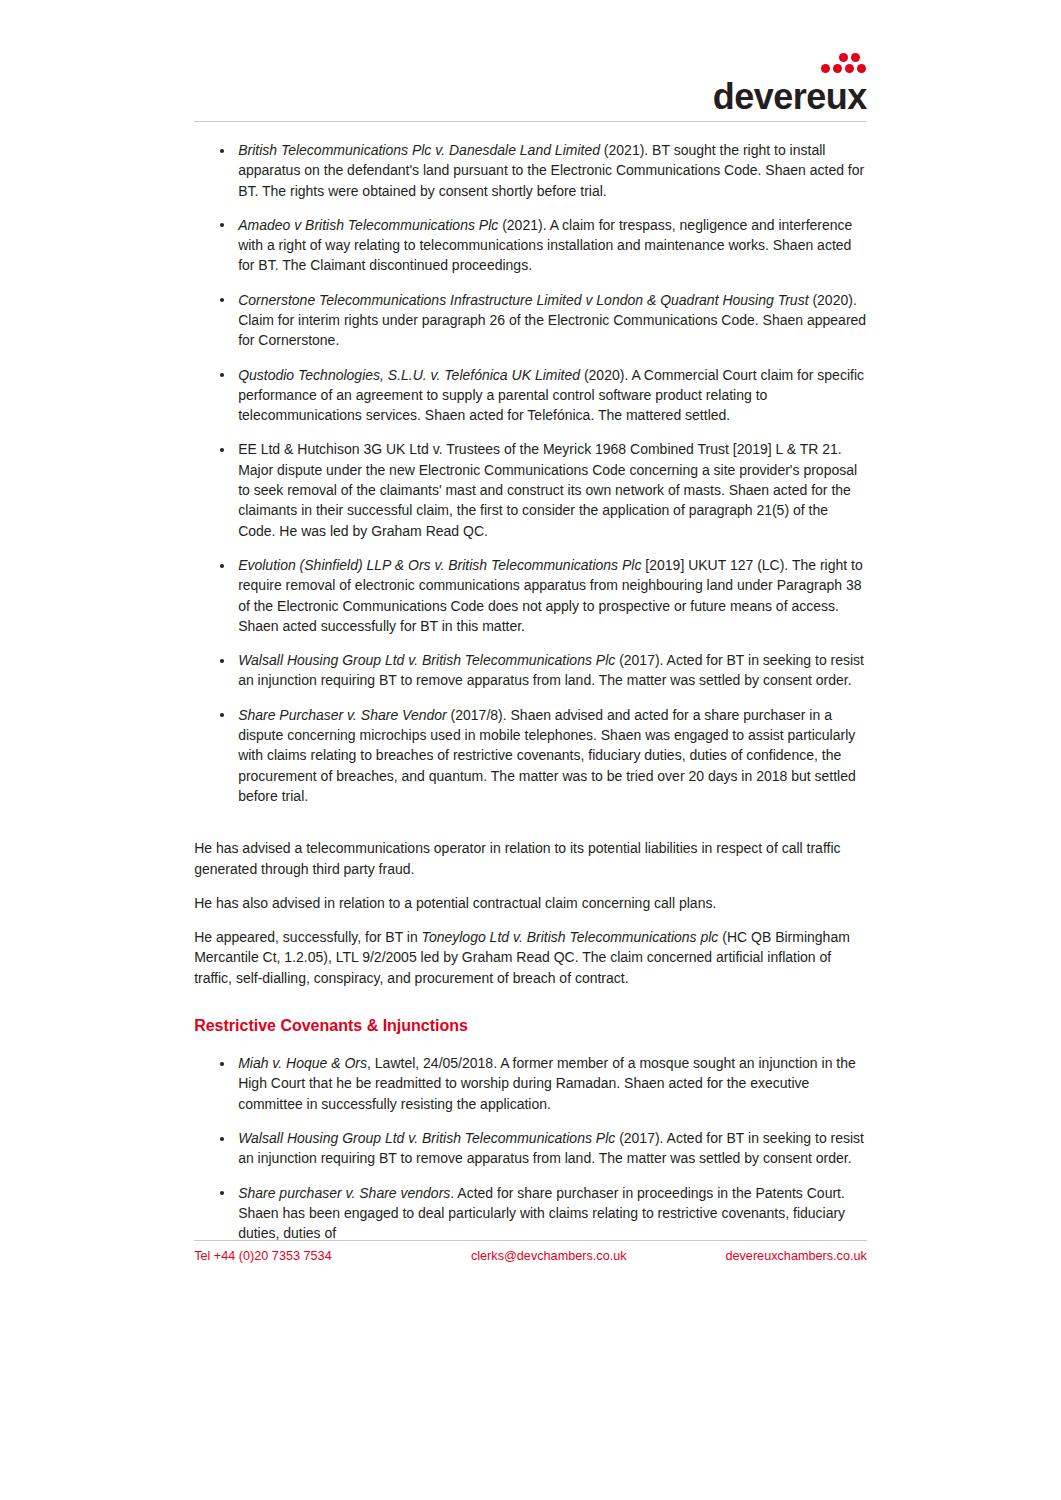devereux
British Telecommunications Plc v. Danesdale Land Limited (2021). BT sought the right to install apparatus on the defendant's land pursuant to the Electronic Communications Code. Shaen acted for BT. The rights were obtained by consent shortly before trial.
Amadeo v British Telecommunications Plc (2021). A claim for trespass, negligence and interference with a right of way relating to telecommunications installation and maintenance works. Shaen acted for BT. The Claimant discontinued proceedings.
Cornerstone Telecommunications Infrastructure Limited v London & Quadrant Housing Trust (2020). Claim for interim rights under paragraph 26 of the Electronic Communications Code. Shaen appeared for Cornerstone.
Qustodio Technologies, S.L.U. v. Telefónica UK Limited (2020). A Commercial Court claim for specific performance of an agreement to supply a parental control software product relating to telecommunications services. Shaen acted for Telefónica. The mattered settled.
EE Ltd & Hutchison 3G UK Ltd v. Trustees of the Meyrick 1968 Combined Trust [2019] L & TR 21. Major dispute under the new Electronic Communications Code concerning a site provider's proposal to seek removal of the claimants' mast and construct its own network of masts. Shaen acted for the claimants in their successful claim, the first to consider the application of paragraph 21(5) of the Code. He was led by Graham Read QC.
Evolution (Shinfield) LLP & Ors v. British Telecommunications Plc [2019] UKUT 127 (LC). The right to require removal of electronic communications apparatus from neighbouring land under Paragraph 38 of the Electronic Communications Code does not apply to prospective or future means of access. Shaen acted successfully for BT in this matter.
Walsall Housing Group Ltd v. British Telecommunications Plc (2017). Acted for BT in seeking to resist an injunction requiring BT to remove apparatus from land. The matter was settled by consent order.
Share Purchaser v. Share Vendor (2017/8). Shaen advised and acted for a share purchaser in a dispute concerning microchips used in mobile telephones. Shaen was engaged to assist particularly with claims relating to breaches of restrictive covenants, fiduciary duties, duties of confidence, the procurement of breaches, and quantum. The matter was to be tried over 20 days in 2018 but settled before trial.
He has advised a telecommunications operator in relation to its potential liabilities in respect of call traffic generated through third party fraud.
He has also advised in relation to a potential contractual claim concerning call plans.
He appeared, successfully, for BT in Toneylogo Ltd v. British Telecommunications plc (HC QB Birmingham Mercantile Ct, 1.2.05), LTL 9/2/2005 led by Graham Read QC. The claim concerned artificial inflation of traffic, self-dialling, conspiracy, and procurement of breach of contract.
Restrictive Covenants & Injunctions
Miah v. Hoque & Ors, Lawtel, 24/05/2018. A former member of a mosque sought an injunction in the High Court that he be readmitted to worship during Ramadan. Shaen acted for the executive committee in successfully resisting the application.
Walsall Housing Group Ltd v. British Telecommunications Plc (2017). Acted for BT in seeking to resist an injunction requiring BT to remove apparatus from land. The matter was settled by consent order.
Share purchaser v. Share vendors. Acted for share purchaser in proceedings in the Patents Court. Shaen has been engaged to deal particularly with claims relating to restrictive covenants, fiduciary duties, duties of
Tel +44 (0)20 7353 7534 clerks@devchambers.co.uk devereuxchambers.co.uk